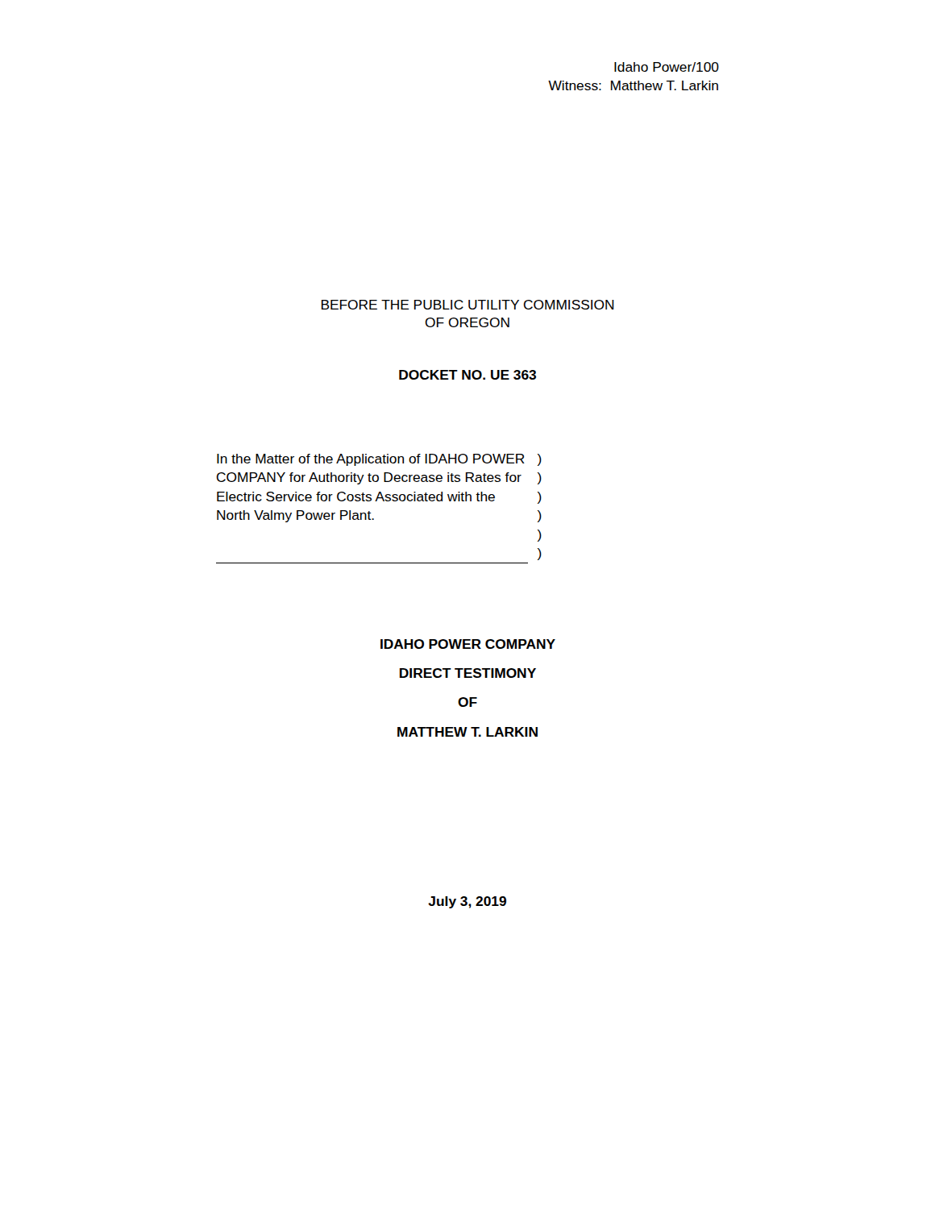Idaho Power/100
Witness: Matthew T. Larkin
BEFORE THE PUBLIC UTILITY COMMISSION
OF OREGON
DOCKET NO. UE 363
| In the Matter of the Application of IDAHO POWER COMPANY for Authority to Decrease its Rates for Electric Service for Costs Associated with the North Valmy Power Plant. | ) ) ) ) ) ) | |
IDAHO POWER COMPANY
DIRECT TESTIMONY
OF
MATTHEW T. LARKIN
July 3, 2019